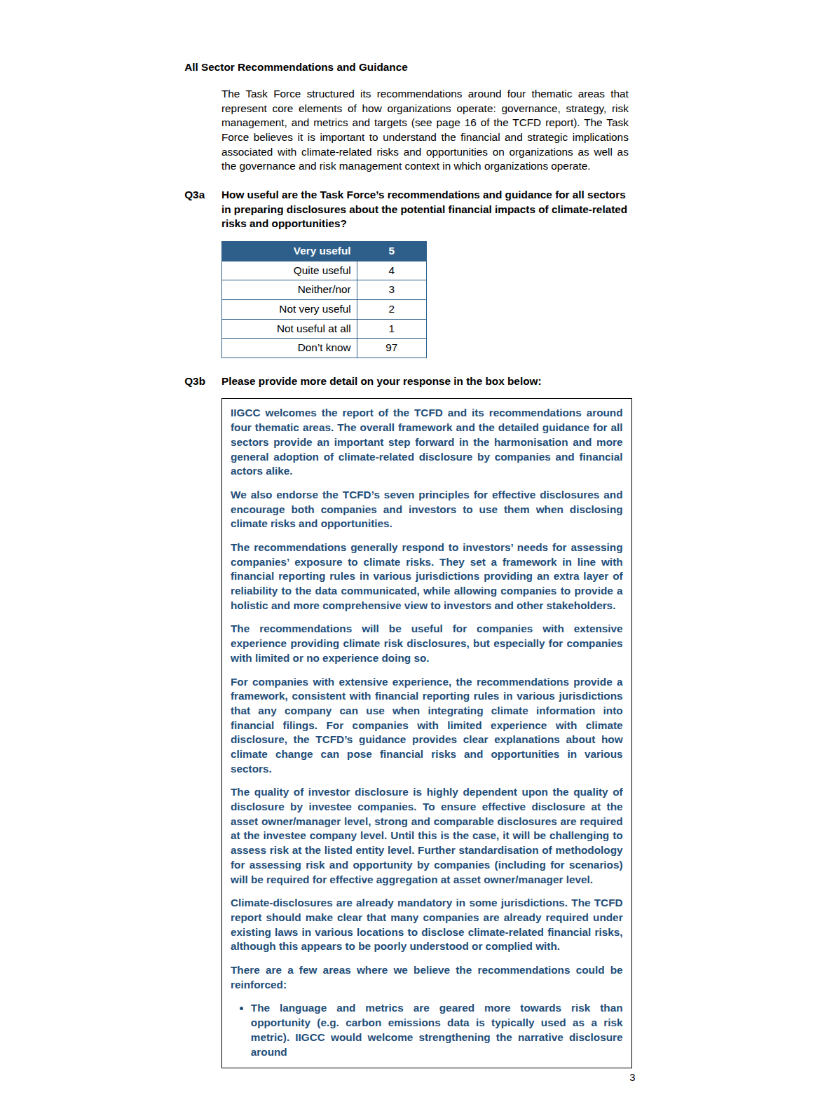All Sector Recommendations and Guidance
The Task Force structured its recommendations around four thematic areas that represent core elements of how organizations operate: governance, strategy, risk management, and metrics and targets (see page 16 of the TCFD report). The Task Force believes it is important to understand the financial and strategic implications associated with climate-related risks and opportunities on organizations as well as the governance and risk management context in which organizations operate.
Q3a
How useful are the Task Force’s recommendations and guidance for all sectors in preparing disclosures about the potential financial impacts of climate-related risks and opportunities?
| Very useful | 5 |
| Quite useful | 4 |
| Neither/nor | 3 |
| Not very useful | 2 |
| Not useful at all | 1 |
| Don’t know | 97 |
Q3b
Please provide more detail on your response in the box below:
IIGCC welcomes the report of the TCFD and its recommendations around four thematic areas. The overall framework and the detailed guidance for all sectors provide an important step forward in the harmonisation and more general adoption of climate-related disclosure by companies and financial actors alike.
We also endorse the TCFD’s seven principles for effective disclosures and encourage both companies and investors to use them when disclosing climate risks and opportunities.
The recommendations generally respond to investors’ needs for assessing companies’ exposure to climate risks. They set a framework in line with financial reporting rules in various jurisdictions providing an extra layer of reliability to the data communicated, while allowing companies to provide a holistic and more comprehensive view to investors and other stakeholders.
The recommendations will be useful for companies with extensive experience providing climate risk disclosures, but especially for companies with limited or no experience doing so.
For companies with extensive experience, the recommendations provide a framework, consistent with financial reporting rules in various jurisdictions that any company can use when integrating climate information into financial filings. For companies with limited experience with climate disclosure, the TCFD’s guidance provides clear explanations about how climate change can pose financial risks and opportunities in various sectors.
The quality of investor disclosure is highly dependent upon the quality of disclosure by investee companies. To ensure effective disclosure at the asset owner/manager level, strong and comparable disclosures are required at the investee company level. Until this is the case, it will be challenging to assess risk at the listed entity level. Further standardisation of methodology for assessing risk and opportunity by companies (including for scenarios) will be required for effective aggregation at asset owner/manager level.
Climate-disclosures are already mandatory in some jurisdictions. The TCFD report should make clear that many companies are already required under existing laws in various locations to disclose climate-related financial risks, although this appears to be poorly understood or complied with.
There are a few areas where we believe the recommendations could be reinforced:
The language and metrics are geared more towards risk than opportunity (e.g. carbon emissions data is typically used as a risk metric). IIGCC would welcome strengthening the narrative disclosure around
3